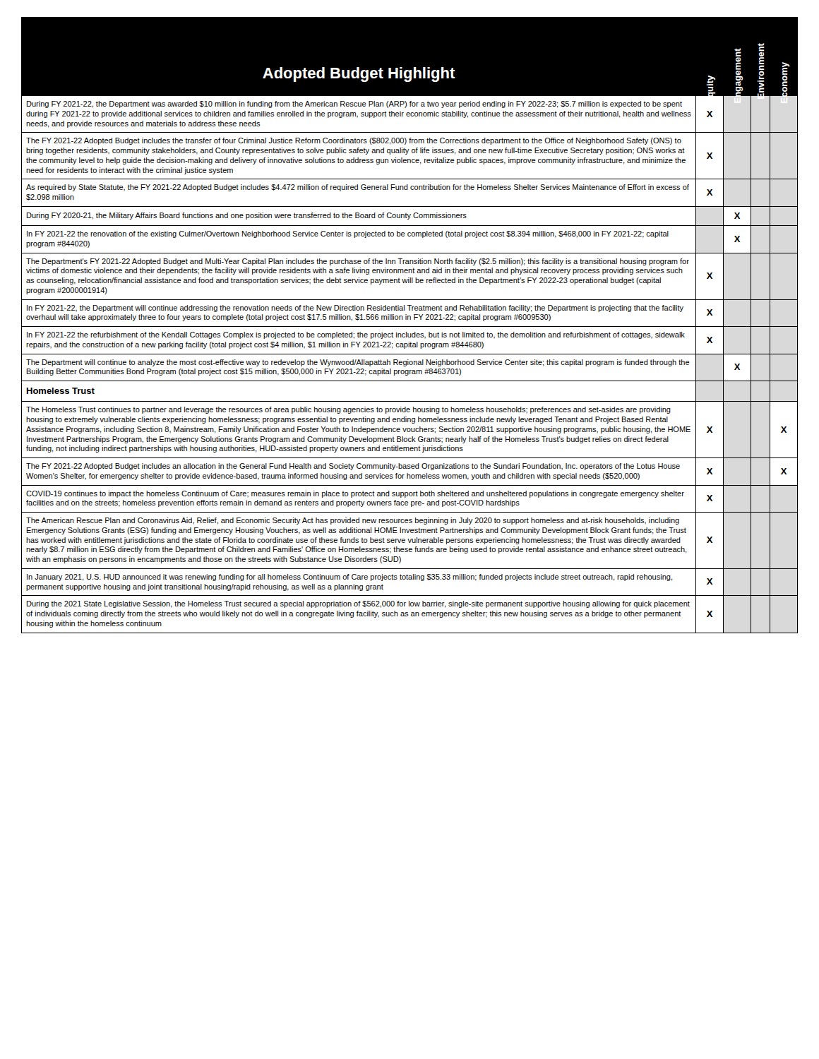| Adopted Budget Highlight | Equity | Engagement | Environment | Economy |
| --- | --- | --- | --- | --- |
| During FY 2021-22, the Department was awarded $10 million in funding from the American Rescue Plan (ARP) for a two year period ending in FY 2022-23; $5.7 million is expected to be spent during FY 2021-22 to provide additional services to children and families enrolled in the program, support their economic stability, continue the assessment of their nutritional, health and wellness needs, and provide resources and materials to address these needs | X | | | |
| The FY 2021-22 Adopted Budget includes the transfer of four Criminal Justice Reform Coordinators ($802,000) from the Corrections department to the Office of Neighborhood Safety (ONS) to bring together residents, community stakeholders, and County representatives to solve public safety and quality of life issues, and one new full-time Executive Secretary position; ONS works at the community level to help guide the decision-making and delivery of innovative solutions to address gun violence, revitalize public spaces, improve community infrastructure, and minimize the need for residents to interact with the criminal justice system | X | | | |
| As required by State Statute, the FY 2021-22 Adopted Budget includes $4.472 million of required General Fund contribution for the Homeless Shelter Services Maintenance of Effort in excess of $2.098 million | X | | | |
| During FY 2020-21, the Military Affairs Board functions and one position were transferred to the Board of County Commissioners | | X | | |
| In FY 2021-22 the renovation of the existing Culmer/Overtown Neighborhood Service Center is projected to be completed (total project cost $8.394 million, $468,000 in FY 2021-22; capital program #844020) | | X | | |
| The Department's FY 2021-22 Adopted Budget and Multi-Year Capital Plan includes the purchase of the Inn Transition North facility ($2.5 million); this facility is a transitional housing program for victims of domestic violence and their dependents; the facility will provide residents with a safe living environment and aid in their mental and physical recovery process providing services such as counseling, relocation/financial assistance and food and transportation services; the debt service payment will be reflected in the Department's FY 2022-23 operational budget (capital program #2000001914) | X | | | |
| In FY 2021-22, the Department will continue addressing the renovation needs of the New Direction Residential Treatment and Rehabilitation facility; the Department is projecting that the facility overhaul will take approximately three to four years to complete (total project cost $17.5 million, $1.566 million in FY 2021-22; capital program #6009530) | X | | | |
| In FY 2021-22 the refurbishment of the Kendall Cottages Complex is projected to be completed; the project includes, but is not limited to, the demolition and refurbishment of cottages, sidewalk repairs, and the construction of a new parking facility (total project cost $4 million, $1 million in FY 2021-22; capital program #844680) | X | | | |
| The Department will continue to analyze the most cost-effective way to redevelop the Wynwood/Allapattah Regional Neighborhood Service Center site; this capital program is funded through the Building Better Communities Bond Program (total project cost $15 million, $500,000 in FY 2021-22; capital program #8463701) | | X | | |
| Homeless Trust | | | | |
| The Homeless Trust continues to partner and leverage the resources of area public housing agencies to provide housing to homeless households; preferences and set-asides are providing housing to extremely vulnerable clients experiencing homelessness; programs essential to preventing and ending homelessness include newly leveraged Tenant and Project Based Rental Assistance Programs, including Section 8, Mainstream, Family Unification and Foster Youth to Independence vouchers; Section 202/811 supportive housing programs, public housing, the HOME Investment Partnerships Program, the Emergency Solutions Grants Program and Community Development Block Grants; nearly half of the Homeless Trust's budget relies on direct federal funding, not including indirect partnerships with housing authorities, HUD-assisted property owners and entitlement jurisdictions | X | | | X |
| The FY 2021-22 Adopted Budget includes an allocation in the General Fund Health and Society Community-based Organizations to the Sundari Foundation, Inc. operators of the Lotus House Women's Shelter, for emergency shelter to provide evidence-based, trauma informed housing and services for homeless women, youth and children with special needs ($520,000) | X | | | X |
| COVID-19 continues to impact the homeless Continuum of Care; measures remain in place to protect and support both sheltered and unsheltered populations in congregate emergency shelter facilities and on the streets; homeless prevention efforts remain in demand as renters and property owners face pre- and post-COVID hardships | X | | | |
| The American Rescue Plan and Coronavirus Aid, Relief, and Economic Security Act has provided new resources beginning in July 2020 to support homeless and at-risk households, including Emergency Solutions Grants (ESG) funding and Emergency Housing Vouchers, as well as additional HOME Investment Partnerships and Community Development Block Grant funds; the Trust has worked with entitlement jurisdictions and the state of Florida to coordinate use of these funds to best serve vulnerable persons experiencing homelessness; the Trust was directly awarded nearly $8.7 million in ESG directly from the Department of Children and Families' Office on Homelessness; these funds are being used to provide rental assistance and enhance street outreach, with an emphasis on persons in encampments and those on the streets with Substance Use Disorders (SUD) | X | | | |
| In January 2021, U.S. HUD announced it was renewing funding for all homeless Continuum of Care projects totaling $35.33 million; funded projects include street outreach, rapid rehousing, permanent supportive housing and joint transitional housing/rapid rehousing, as well as a planning grant | X | | | |
| During the 2021 State Legislative Session, the Homeless Trust secured a special appropriation of $562,000 for low barrier, single-site permanent supportive housing allowing for quick placement of individuals coming directly from the streets who would likely not do well in a congregate living facility, such as an emergency shelter; this new housing serves as a bridge to other permanent housing within the homeless continuum | X | | | |